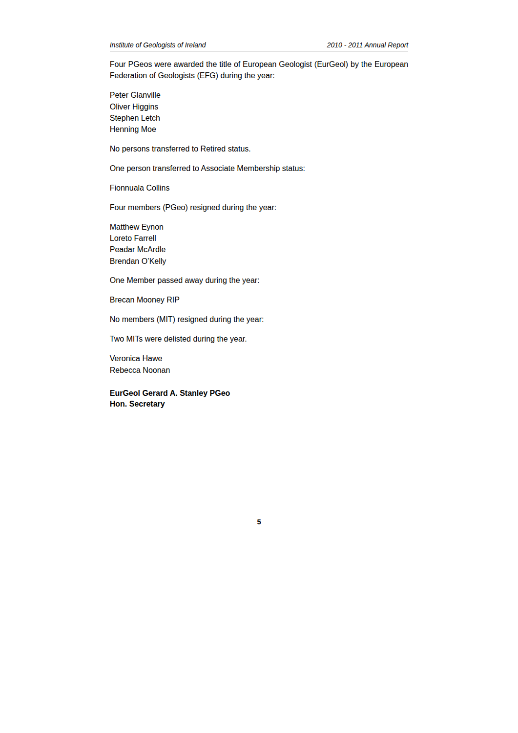Institute of Geologists of Ireland 2010 - 2011 Annual Report
Four PGeos were awarded the title of European Geologist (EurGeol) by the European Federation of Geologists (EFG) during the year:
Peter Glanville
Oliver Higgins
Stephen Letch
Henning Moe
No persons transferred to Retired status.
One person transferred to Associate Membership status:
Fionnuala Collins
Four members (PGeo) resigned during the year:
Matthew Eynon
Loreto Farrell
Peadar McArdle
Brendan O’Kelly
One Member passed away during the year:
Brecan Mooney RIP
No members (MIT) resigned during the year:
Two MITs were delisted during the year.
Veronica Hawe
Rebecca Noonan
EurGeol Gerard A. Stanley PGeo
Hon. Secretary
5